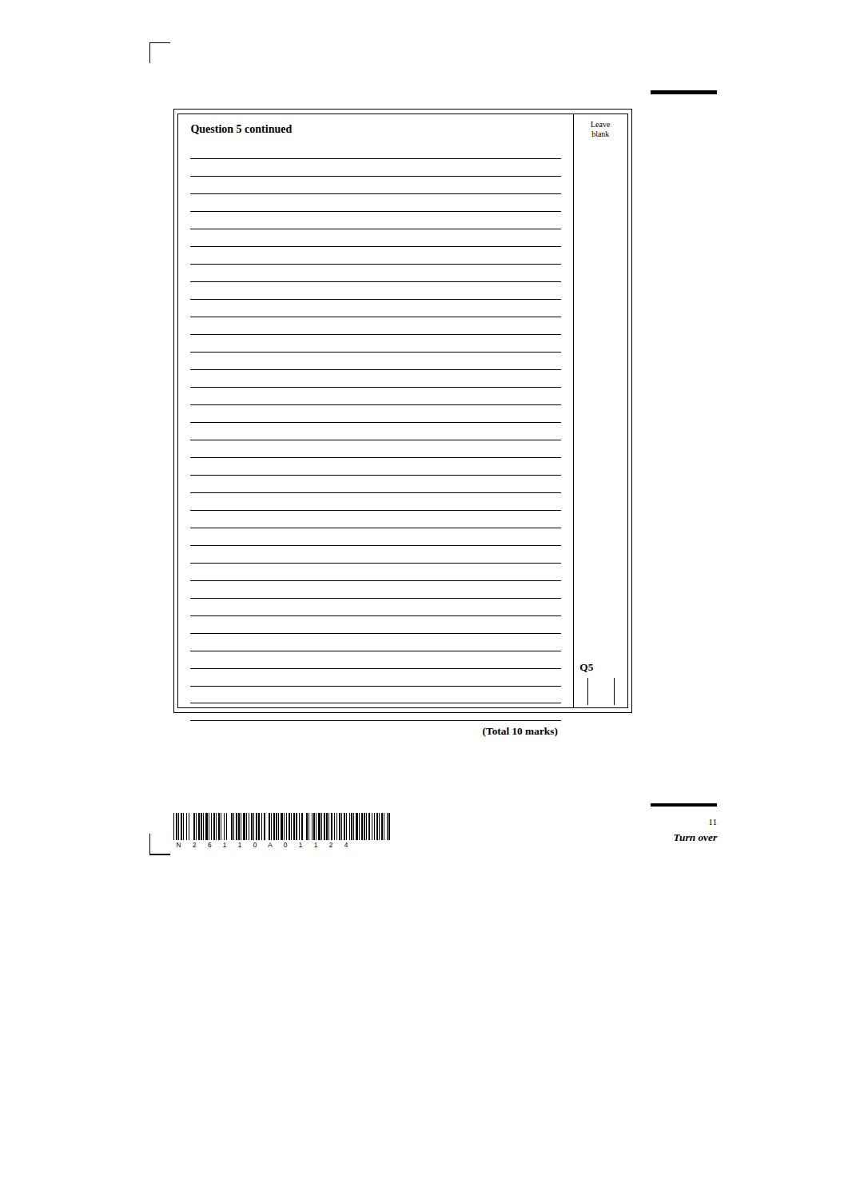Question 5 continued
(Total 10 marks)
Leave
blank
Q5
N 2 6 1 1 0 A 0 1 1 2 4
11
Turn over